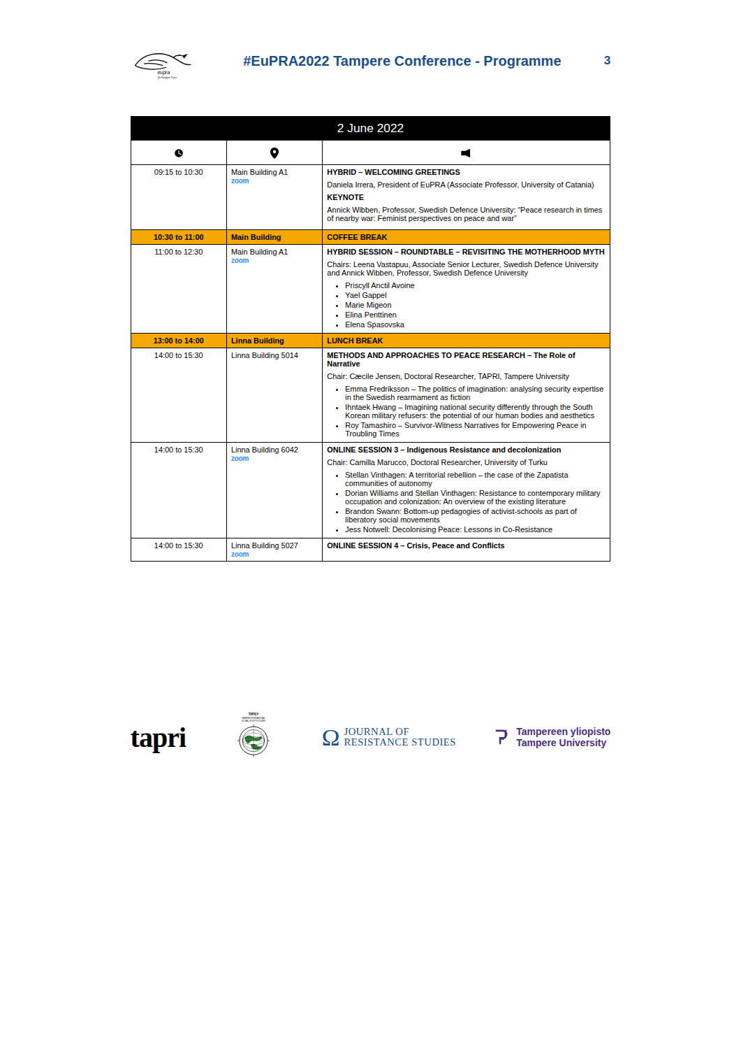eupra The European Peace Research Association
#EuPRA2022 Tampere Conference - Programme
3
| 2 June 2022 |
| 09:15 to 10:30 | Main Building A1 zoom | HYBRID – WELCOMING GREETINGS Daniela Irrera, President of EuPRA (Associate Professor, University of Catania) KEYNOTE Annick Wibben, Professor, Swedish Defence University: “Peace research in times of nearby war: Feminist perspectives on peace and war” |
| 10:30 to 11:00 | Main Building | COFFEE BREAK |
| 11:00 to 12:30 | Main Building A1 zoom | HYBRID SESSION – ROUNDTABLE – REVISITING THE MOTHERHOOD MYTH Chairs: Leena Vastapuu, Associate Senior Lecturer, Swedish Defence University and Annick Wibben, Professor, Swedish Defence University Priscyll Anctil Avoine Yael Gappel Marie Migeon Elina Penttinen Elena Spasovska |
| 13:00 to 14:00 | Linna Building | LUNCH BREAK |
| 14:00 to 15:30 | Linna Building 5014 | METHODS AND APPROACHES TO PEACE RESEARCH – The Role of Narrative Chair: Cæcile Jensen, Doctoral Researcher, TAPRI, Tampere University Emma Fredriksson – The politics of imagination: analysing security expertise in the Swedish rearmament as fiction Ihntaek Hwang – Imagining national security differently through the South Korean military refusers: the potential of our human bodies and aesthetics Roy Tamashiro – Survivor-Witness Narratives for Empowering Peace in Troubling Times |
| 14:00 to 15:30 | Linna Building 6042 zoom | ONLINE SESSION 3 – Indigenous Resistance and decolonization Chair: Camilla Marucco, Doctoral Researcher, University of Turku Stellan Vinthagen: A territorial rebellion – the case of the Zapatista communities of autonomy Dorian Williams and Stellan Vinthagen: Resistance to contemporary military occupation and colonization: An overview of the existing literature Brandon Swann: Bottom-up pedagogies of activist-schools as part of liberatory social movements Jess Notwell: Decolonising Peace: Lessons in Co-Resistance |
| 14:00 to 15:30 | Linna Building 5027 zoom | ONLINE SESSION 4 – Crisis, Peace and Conflicts |
tapri
TIPSY TAMPERE INTERNATIONAL GLOBAL SOCIETY STUDIES
Ω JOURNAL OF
RESISTANCE STUDIES
Tampereen yliopisto
Tampere University